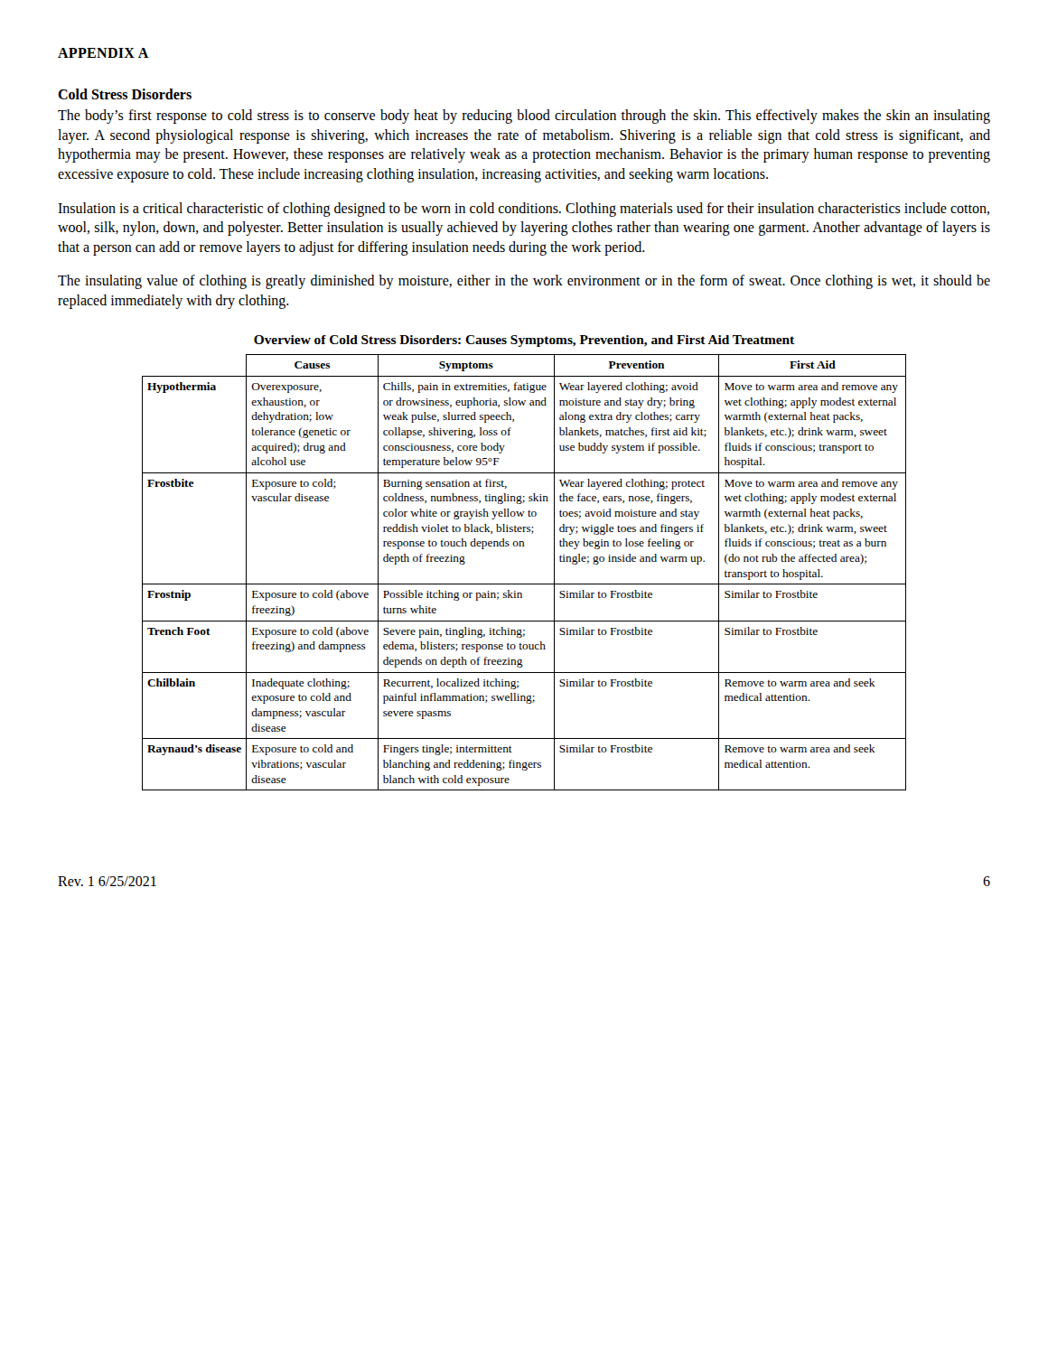APPENDIX A
Cold Stress Disorders
The body’s first response to cold stress is to conserve body heat by reducing blood circulation through the skin. This effectively makes the skin an insulating layer. A second physiological response is shivering, which increases the rate of metabolism. Shivering is a reliable sign that cold stress is significant, and hypothermia may be present. However, these responses are relatively weak as a protection mechanism. Behavior is the primary human response to preventing excessive exposure to cold. These include increasing clothing insulation, increasing activities, and seeking warm locations.
Insulation is a critical characteristic of clothing designed to be worn in cold conditions. Clothing materials used for their insulation characteristics include cotton, wool, silk, nylon, down, and polyester. Better insulation is usually achieved by layering clothes rather than wearing one garment. Another advantage of layers is that a person can add or remove layers to adjust for differing insulation needs during the work period.
The insulating value of clothing is greatly diminished by moisture, either in the work environment or in the form of sweat. Once clothing is wet, it should be replaced immediately with dry clothing.
Overview of Cold Stress Disorders: Causes Symptoms, Prevention, and First Aid Treatment
| | Causes | Symptoms | Prevention | First Aid |
| --- | --- | --- | --- | --- |
| Hypothermia | Overexposure, exhaustion, or dehydration; low tolerance (genetic or acquired); drug and alcohol use | Chills, pain in extremities, fatigue or drowsiness, euphoria, slow and weak pulse, slurred speech, collapse, shivering, loss of consciousness, core body temperature below 95°F | Wear layered clothing; avoid moisture and stay dry; bring along extra dry clothes; carry blankets, matches, first aid kit; use buddy system if possible. | Move to warm area and remove any wet clothing; apply modest external warmth (external heat packs, blankets, etc.); drink warm, sweet fluids if conscious; transport to hospital. |
| Frostbite | Exposure to cold; vascular disease | Burning sensation at first, coldness, numbness, tingling; skin color white or grayish yellow to reddish violet to black, blisters; response to touch depends on depth of freezing | Wear layered clothing; protect the face, ears, nose, fingers, toes; avoid moisture and stay dry; wiggle toes and fingers if they begin to lose feeling or tingle; go inside and warm up. | Move to warm area and remove any wet clothing; apply modest external warmth (external heat packs, blankets, etc.); drink warm, sweet fluids if conscious; treat as a burn (do not rub the affected area); transport to hospital. |
| Frostnip | Exposure to cold (above freezing) | Possible itching or pain; skin turns white | Similar to Frostbite | Similar to Frostbite |
| Trench Foot | Exposure to cold (above freezing) and dampness | Severe pain, tingling, itching; edema, blisters; response to touch depends on depth of freezing | Similar to Frostbite | Similar to Frostbite |
| Chilblain | Inadequate clothing; exposure to cold and dampness; vascular disease | Recurrent, localized itching; painful inflammation; swelling; severe spasms | Similar to Frostbite | Remove to warm area and seek medical attention. |
| Raynaud’s disease | Exposure to cold and vibrations; vascular disease | Fingers tingle; intermittent blanching and reddening; fingers blanch with cold exposure | Similar to Frostbite | Remove to warm area and seek medical attention. |
Rev. 1 6/25/2021 6